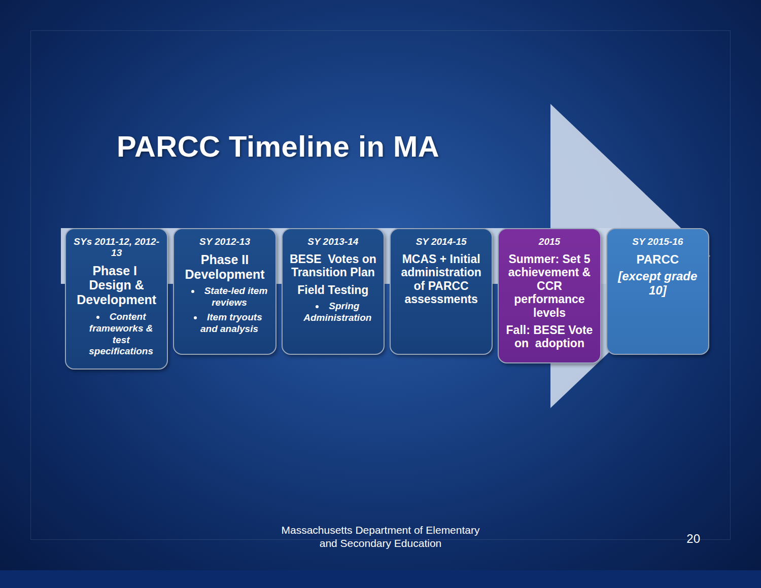PARCC Timeline in MA
SYs 2011-12, 2012-13
Phase I Design & Development
Content frameworks & test specifications
SY 2012-13
Phase II Development
State-led item reviews
Item tryouts and analysis
SY 2013-14
BESE Votes on Transition Plan
Field Testing
Spring Administration
SY 2014-15
MCAS + Initial administration of PARCC assessments
2015
Summer: Set 5 achievement & CCR performance levels
Fall: BESE Vote on adoption
SY 2015-16
PARCC
[except grade 10]
Massachusetts Department of Elementary
and Secondary Education
20